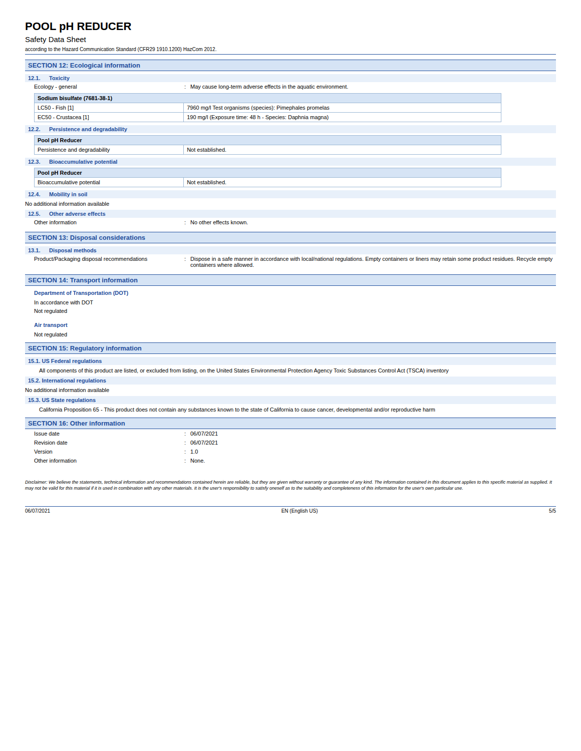POOL pH REDUCER
Safety Data Sheet
according to the Hazard Communication Standard (CFR29 1910.1200) HazCom 2012.
SECTION 12: Ecological information
12.1. Toxicity
Ecology - general
:
May cause long-term adverse effects in the aquatic environment.
| Sodium bisulfate (7681-38-1) |
| --- |
| LC50 - Fish [1] | 7960 mg/l Test organisms (species): Pimephales promelas |
| EC50 - Crustacea [1] | 190 mg/l (Exposure time: 48 h - Species: Daphnia magna) |
12.2. Persistence and degradability
| Pool pH Reducer |
| --- |
| Persistence and degradability | Not established. |
12.3. Bioaccumulative potential
| Pool pH Reducer |
| --- |
| Bioaccumulative potential | Not established. |
12.4. Mobility in soil
No additional information available
12.5. Other adverse effects
Other information
:
No other effects known.
SECTION 13: Disposal considerations
13.1. Disposal methods
Product/Packaging disposal recommendations
:
Dispose in a safe manner in accordance with local/national regulations. Empty containers or liners may retain some product residues. Recycle empty containers where allowed.
SECTION 14: Transport information
Department of Transportation (DOT)
In accordance with DOT
Not regulated
Air transport
Not regulated
SECTION 15: Regulatory information
15.1. US Federal regulations
All components of this product are listed, or excluded from listing, on the United States Environmental Protection Agency Toxic Substances Control Act (TSCA) inventory
15.2. International regulations
No additional information available
15.3. US State regulations
California Proposition 65 - This product does not contain any substances known to the state of California to cause cancer, developmental and/or reproductive harm
SECTION 16: Other information
Issue date
:
06/07/2021
Revision date
:
06/07/2021
Version
:
1.0
Other information
:
None.
Disclaimer: We believe the statements, technical information and recommendations contained herein are reliable, but they are given without warranty or guarantee of any kind. The information contained in this document applies to this specific material as supplied. It may not be valid for this material if it is used in combination with any other materials. It is the user's responsibility to satisfy oneself as to the suitability and completeness of this information for the user's own particular use.
06/07/2021
EN (English US)
5/5